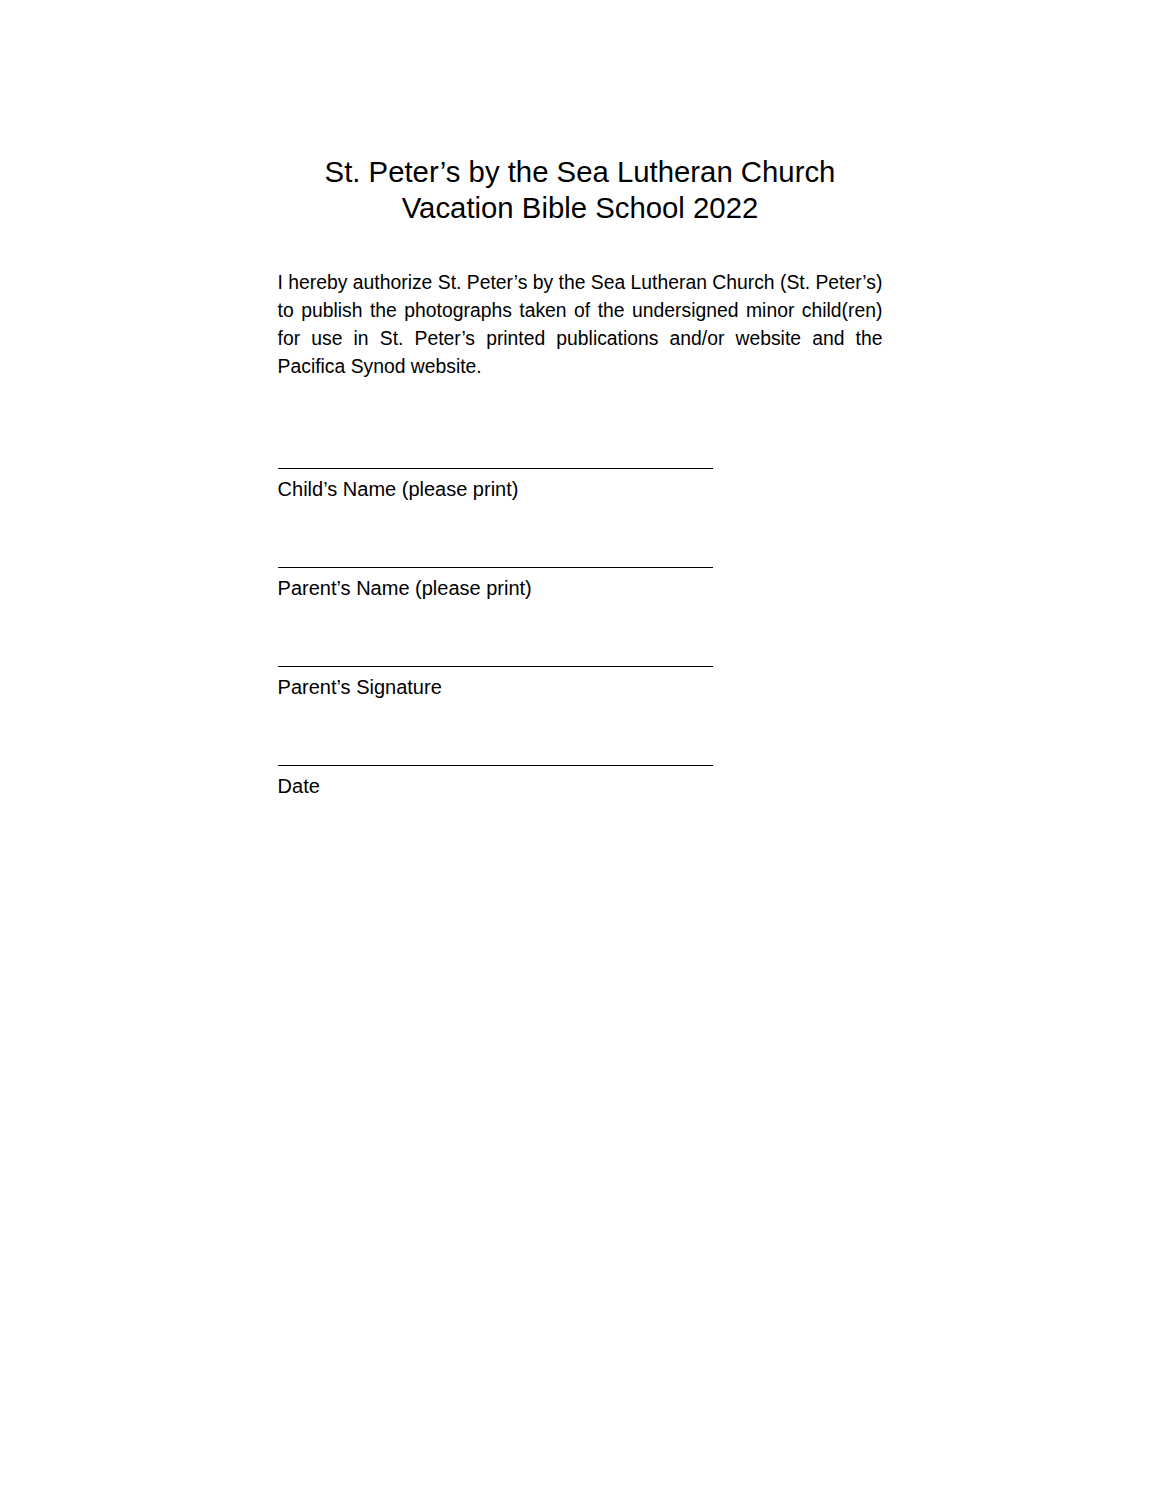St. Peter’s by the Sea Lutheran Church
Vacation Bible School 2022
I hereby authorize St. Peter’s by the Sea Lutheran Church (St. Peter’s) to publish the photographs taken of the undersigned minor child(ren) for use in St. Peter’s printed publications and/or website and the Pacifica Synod website.
Child’s Name (please print)
Parent’s Name (please print)
Parent’s Signature
Date